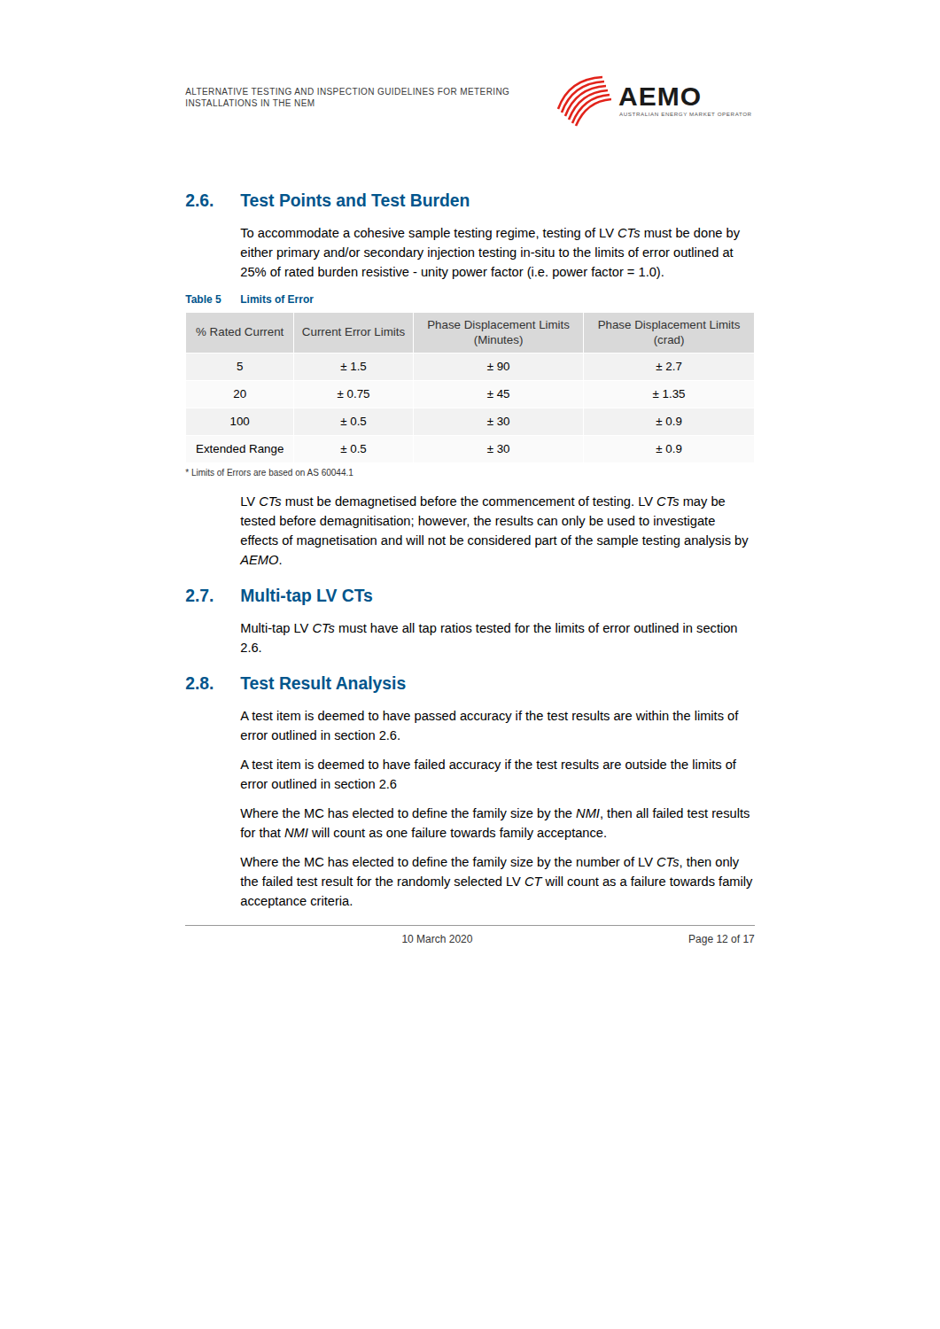Alternative Testing and Inspection Guidelines for Metering Installations in the NEM
AEMO AUSTRALIAN ENERGY MARKET OPERATOR
2.6. Test Points and Test Burden
To accommodate a cohesive sample testing regime, testing of LV CTs must be done by either primary and/or secondary injection testing in-situ to the limits of error outlined at 25% of rated burden resistive - unity power factor (i.e. power factor = 1.0).
Table 5 Limits of Error
| % Rated Current | Current Error Limits | Phase Displacement Limits (Minutes) | Phase Displacement Limits (crad) |
| --- | --- | --- | --- |
| 5 | ± 1.5 | ± 90 | ± 2.7 |
| 20 | ± 0.75 | ± 45 | ± 1.35 |
| 100 | ± 0.5 | ± 30 | ± 0.9 |
| Extended Range | ± 0.5 | ± 30 | ± 0.9 |
* Limits of Errors are based on AS 60044.1
LV CTs must be demagnetised before the commencement of testing. LV CTs may be tested before demagnitisation; however, the results can only be used to investigate effects of magnetisation and will not be considered part of the sample testing analysis by AEMO.
2.7. Multi-tap LV CTs
Multi-tap LV CTs must have all tap ratios tested for the limits of error outlined in section 2.6.
2.8. Test Result Analysis
A test item is deemed to have passed accuracy if the test results are within the limits of error outlined in section 2.6.
A test item is deemed to have failed accuracy if the test results are outside the limits of error outlined in section 2.6
Where the MC has elected to define the family size by the NMI, then all failed test results for that NMI will count as one failure towards family acceptance.
Where the MC has elected to define the family size by the number of LV CTs, then only the failed test result for the randomly selected LV CT will count as a failure towards family acceptance criteria.
10 March 2020
Page 12 of 17